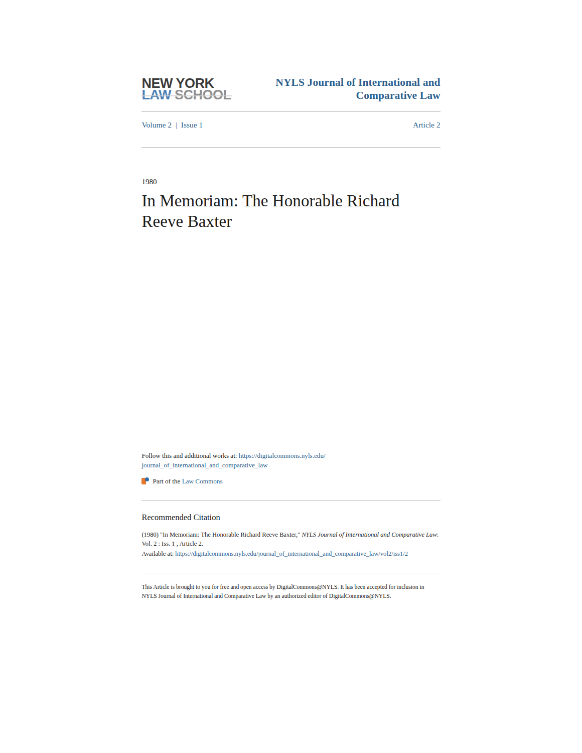New York Law School
NYLS Journal of International and
Comparative Law
Volume 2 | Issue 1
Article 2
1980
In Memoriam: The Honorable Richard Reeve Baxter
Follow this and additional works at: https://digitalcommons.nyls.edu/
journal_of_international_and_comparative_law
Part of the Law Commons
Recommended Citation
(1980) "In Memoriam: The Honorable Richard Reeve Baxter," NYLS Journal of International and Comparative Law: Vol. 2 : Iss. 1 , Article 2.
Available at: https://digitalcommons.nyls.edu/journal_of_international_and_comparative_law/vol2/iss1/2
This Article is brought to you for free and open access by DigitalCommons@NYLS. It has been accepted for inclusion in NYLS Journal of International and Comparative Law by an authorized editor of DigitalCommons@NYLS.